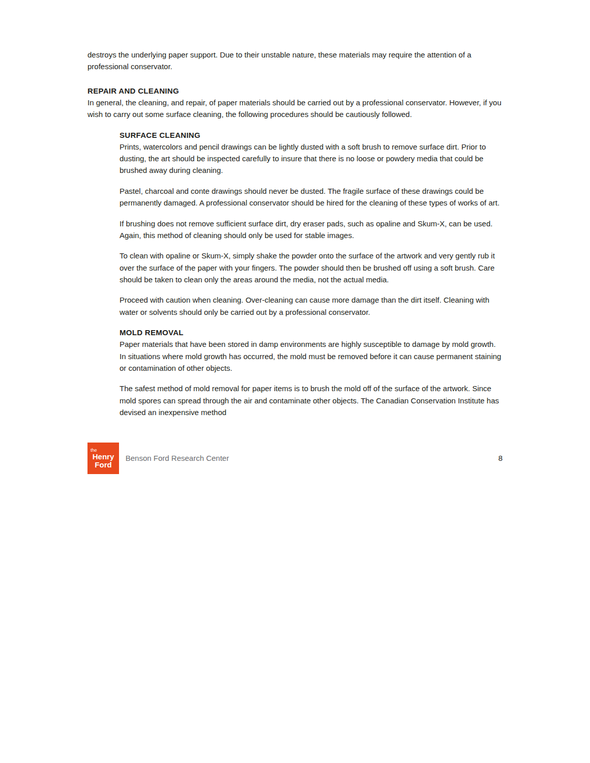destroys the underlying paper support. Due to their unstable nature, these materials may require the attention of a professional conservator.
REPAIR AND CLEANING
In general, the cleaning, and repair, of paper materials should be carried out by a professional conservator. However, if you wish to carry out some surface cleaning, the following procedures should be cautiously followed.
SURFACE CLEANING
Prints, watercolors and pencil drawings can be lightly dusted with a soft brush to remove surface dirt. Prior to dusting, the art should be inspected carefully to insure that there is no loose or powdery media that could be brushed away during cleaning.
Pastel, charcoal and conte drawings should never be dusted. The fragile surface of these drawings could be permanently damaged. A professional conservator should be hired for the cleaning of these types of works of art.
If brushing does not remove sufficient surface dirt, dry eraser pads, such as opaline and Skum-X, can be used. Again, this method of cleaning should only be used for stable images.
To clean with opaline or Skum-X, simply shake the powder onto the surface of the artwork and very gently rub it over the surface of the paper with your fingers. The powder should then be brushed off using a soft brush. Care should be taken to clean only the areas around the media, not the actual media.
Proceed with caution when cleaning. Over-cleaning can cause more damage than the dirt itself. Cleaning with water or solvents should only be carried out by a professional conservator.
MOLD REMOVAL
Paper materials that have been stored in damp environments are highly susceptible to damage by mold growth. In situations where mold growth has occurred, the mold must be removed before it can cause permanent staining or contamination of other objects.
The safest method of mold removal for paper items is to brush the mold off of the surface of the artwork. Since mold spores can spread through the air and contaminate other objects. The Canadian Conservation Institute has devised an inexpensive method
the Henry Ford
Benson Ford Research Center
8